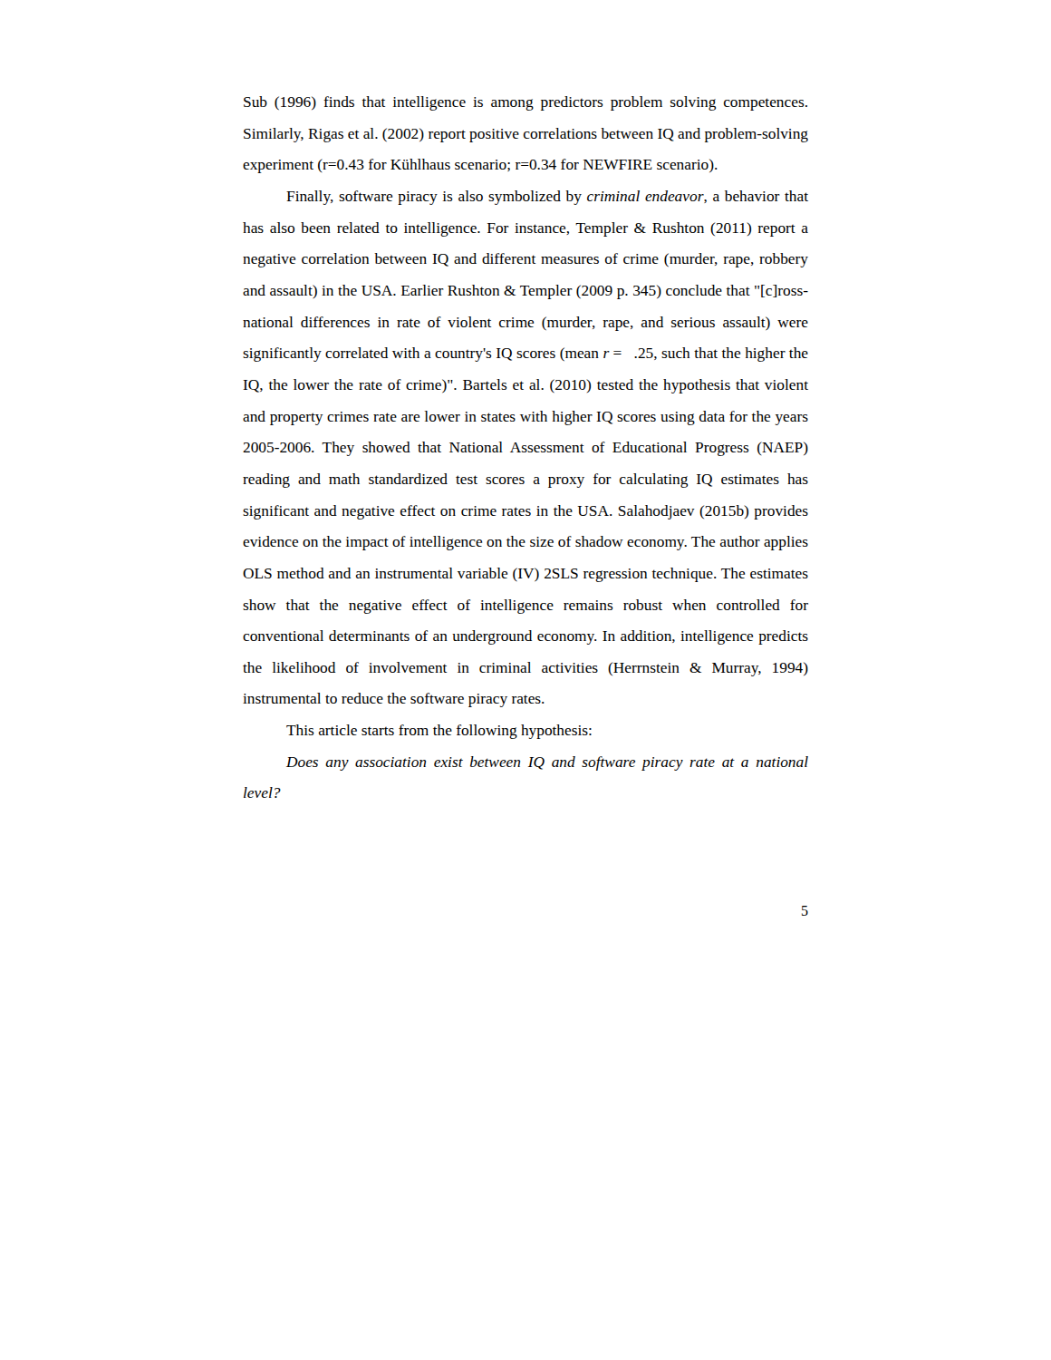Sub (1996) finds that intelligence is among predictors problem solving competences. Similarly, Rigas et al. (2002) report positive correlations between IQ and problem-solving experiment (r=0.43 for Kühlhaus scenario; r=0.34 for NEWFIRE scenario).
Finally, software piracy is also symbolized by criminal endeavor, a behavior that has also been related to intelligence. For instance, Templer & Rushton (2011) report a negative correlation between IQ and different measures of crime (murder, rape, robbery and assault) in the USA. Earlier Rushton & Templer (2009 p. 345) conclude that "[c]ross-national differences in rate of violent crime (murder, rape, and serious assault) were significantly correlated with a country's IQ scores (mean r = .25, such that the higher the IQ, the lower the rate of crime)". Bartels et al. (2010) tested the hypothesis that violent and property crimes rate are lower in states with higher IQ scores using data for the years 2005-2006. They showed that National Assessment of Educational Progress (NAEP) reading and math standardized test scores a proxy for calculating IQ estimates has significant and negative effect on crime rates in the USA. Salahodjaev (2015b) provides evidence on the impact of intelligence on the size of shadow economy. The author applies OLS method and an instrumental variable (IV) 2SLS regression technique. The estimates show that the negative effect of intelligence remains robust when controlled for conventional determinants of an underground economy. In addition, intelligence predicts the likelihood of involvement in criminal activities (Herrnstein & Murray, 1994) instrumental to reduce the software piracy rates.
This article starts from the following hypothesis:
Does any association exist between IQ and software piracy rate at a national level?
5